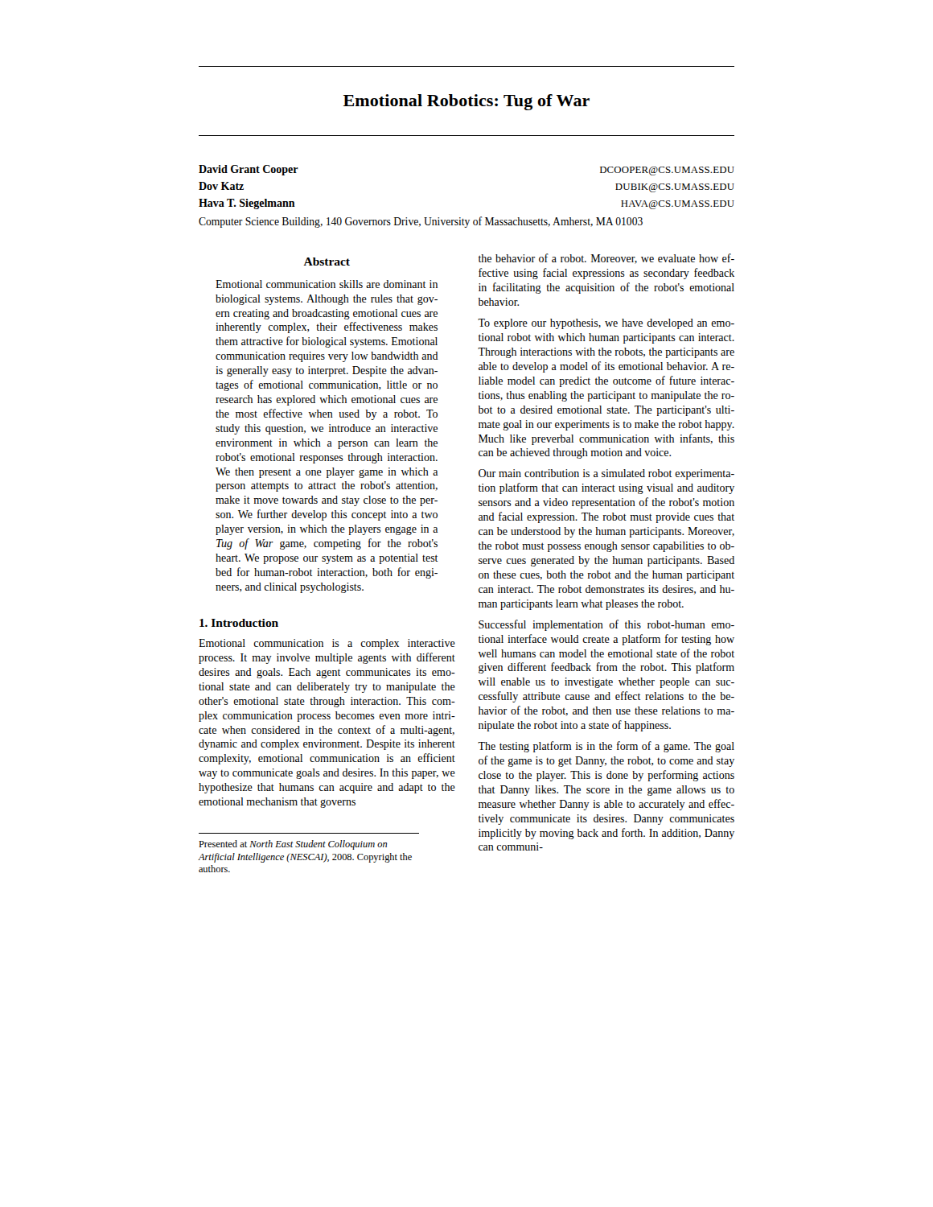Emotional Robotics: Tug of War
David Grant Cooper DCOOPER@CS.UMASS.EDU
Dov Katz DUBIK@CS.UMASS.EDU
Hava T. Siegelmann HAVA@CS.UMASS.EDU
Computer Science Building, 140 Governors Drive, University of Massachusetts, Amherst, MA 01003
Abstract
Emotional communication skills are dominant in biological systems. Although the rules that govern creating and broadcasting emotional cues are inherently complex, their effectiveness makes them attractive for biological systems. Emotional communication requires very low bandwidth and is generally easy to interpret. Despite the advantages of emotional communication, little or no research has explored which emotional cues are the most effective when used by a robot. To study this question, we introduce an interactive environment in which a person can learn the robot's emotional responses through interaction. We then present a one player game in which a person attempts to attract the robot's attention, make it move towards and stay close to the person. We further develop this concept into a two player version, in which the players engage in a Tug of War game, competing for the robot's heart. We propose our system as a potential test bed for human-robot interaction, both for engineers, and clinical psychologists.
1. Introduction
Emotional communication is a complex interactive process. It may involve multiple agents with different desires and goals. Each agent communicates its emotional state and can deliberately try to manipulate the other's emotional state through interaction. This complex communication process becomes even more intricate when considered in the context of a multi-agent, dynamic and complex environment. Despite its inherent complexity, emotional communication is an efficient way to communicate goals and desires. In this paper, we hypothesize that humans can acquire and adapt to the emotional mechanism that governs
Presented at North East Student Colloquium on Artificial Intelligence (NESCAI), 2008. Copyright the authors.
the behavior of a robot. Moreover, we evaluate how effective using facial expressions as secondary feedback in facilitating the acquisition of the robot's emotional behavior.
To explore our hypothesis, we have developed an emotional robot with which human participants can interact. Through interactions with the robots, the participants are able to develop a model of its emotional behavior. A reliable model can predict the outcome of future interactions, thus enabling the participant to manipulate the robot to a desired emotional state. The participant's ultimate goal in our experiments is to make the robot happy. Much like preverbal communication with infants, this can be achieved through motion and voice.
Our main contribution is a simulated robot experimentation platform that can interact using visual and auditory sensors and a video representation of the robot's motion and facial expression. The robot must provide cues that can be understood by the human participants. Moreover, the robot must possess enough sensor capabilities to observe cues generated by the human participants. Based on these cues, both the robot and the human participant can interact. The robot demonstrates its desires, and human participants learn what pleases the robot.
Successful implementation of this robot-human emotional interface would create a platform for testing how well humans can model the emotional state of the robot given different feedback from the robot. This platform will enable us to investigate whether people can successfully attribute cause and effect relations to the behavior of the robot, and then use these relations to manipulate the robot into a state of happiness.
The testing platform is in the form of a game. The goal of the game is to get Danny, the robot, to come and stay close to the player. This is done by performing actions that Danny likes. The score in the game allows us to measure whether Danny is able to accurately and effectively communicate its desires. Danny communicates implicitly by moving back and forth. In addition, Danny can communi-